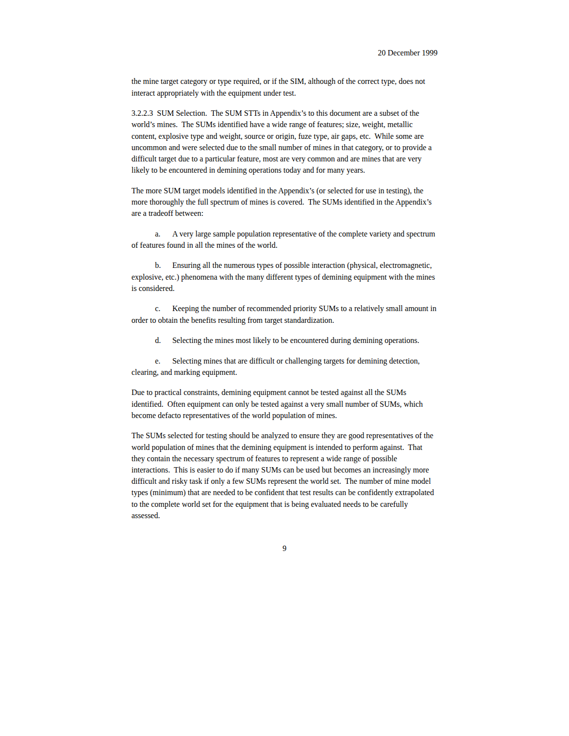20 December 1999
the mine target category or type required, or if the SIM, although of the correct type, does not interact appropriately with the equipment under test.
3.2.2.3 SUM Selection. The SUM STTs in Appendix’s to this document are a subset of the world’s mines. The SUMs identified have a wide range of features; size, weight, metallic content, explosive type and weight, source or origin, fuze type, air gaps, etc. While some are uncommon and were selected due to the small number of mines in that category, or to provide a difficult target due to a particular feature, most are very common and are mines that are very likely to be encountered in demining operations today and for many years.
The more SUM target models identified in the Appendix’s (or selected for use in testing), the more thoroughly the full spectrum of mines is covered. The SUMs identified in the Appendix’s are a tradeoff between:
a. A very large sample population representative of the complete variety and spectrum of features found in all the mines of the world.
b. Ensuring all the numerous types of possible interaction (physical, electromagnetic, explosive, etc.) phenomena with the many different types of demining equipment with the mines is considered.
c. Keeping the number of recommended priority SUMs to a relatively small amount in order to obtain the benefits resulting from target standardization.
d. Selecting the mines most likely to be encountered during demining operations.
e. Selecting mines that are difficult or challenging targets for demining detection, clearing, and marking equipment.
Due to practical constraints, demining equipment cannot be tested against all the SUMs identified. Often equipment can only be tested against a very small number of SUMs, which become defacto representatives of the world population of mines.
The SUMs selected for testing should be analyzed to ensure they are good representatives of the world population of mines that the demining equipment is intended to perform against. That they contain the necessary spectrum of features to represent a wide range of possible interactions. This is easier to do if many SUMs can be used but becomes an increasingly more difficult and risky task if only a few SUMs represent the world set. The number of mine model types (minimum) that are needed to be confident that test results can be confidently extrapolated to the complete world set for the equipment that is being evaluated needs to be carefully assessed.
9